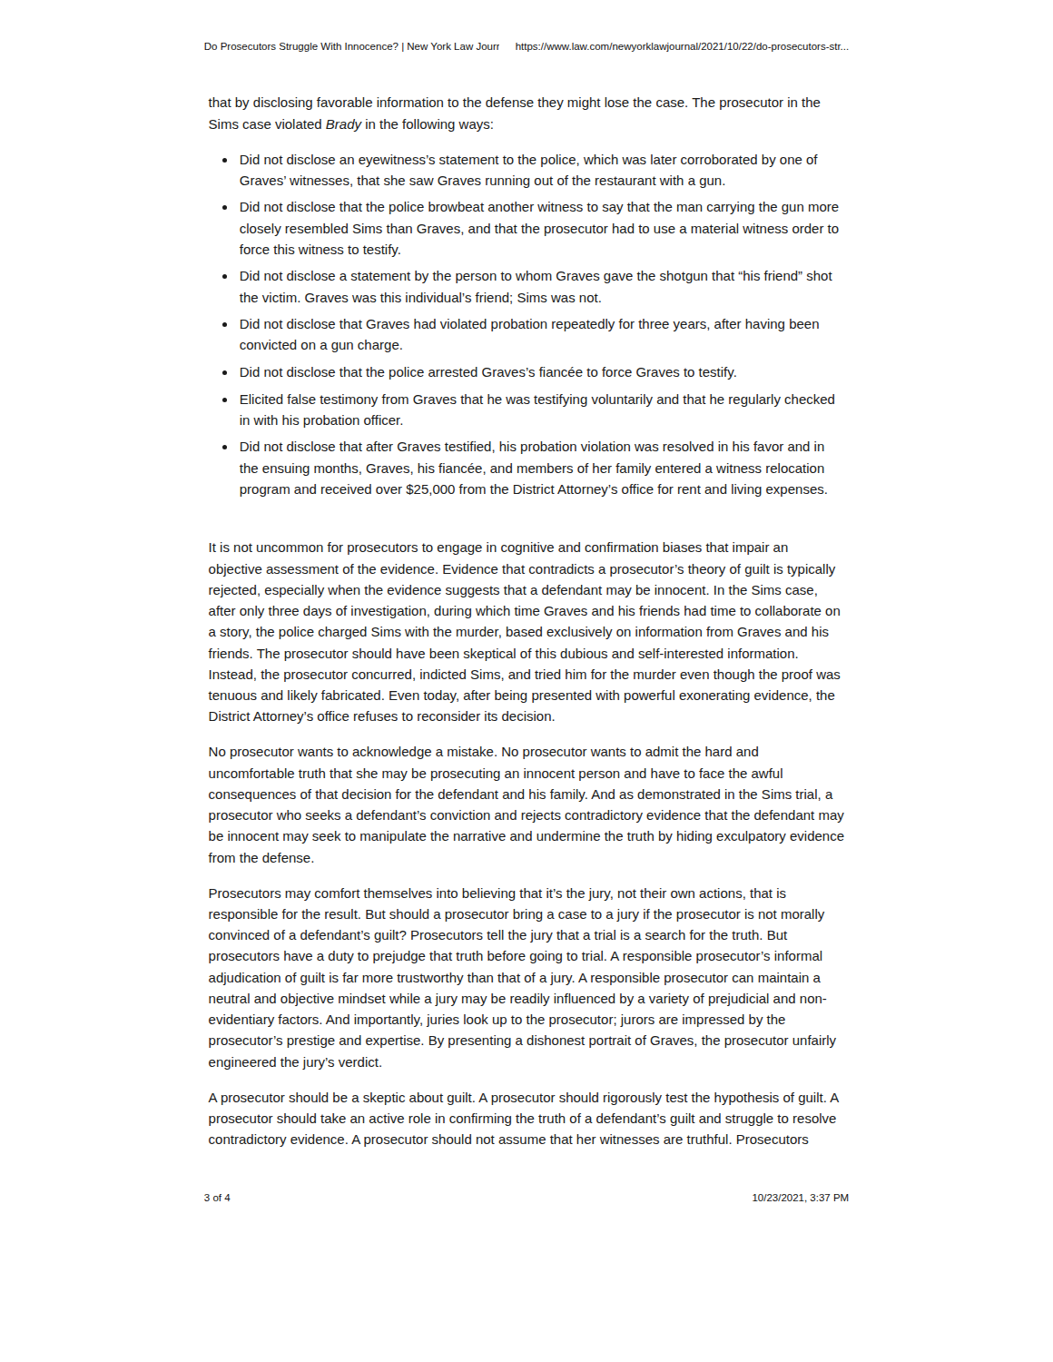Do Prosecutors Struggle With Innocence? | New York Law Journal
https://www.law.com/newyorklawjournal/2021/10/22/do-prosecutors-str...
that by disclosing favorable information to the defense they might lose the case. The prosecutor in the Sims case violated Brady in the following ways:
Did not disclose an eyewitness’s statement to the police, which was later corroborated by one of Graves’ witnesses, that she saw Graves running out of the restaurant with a gun.
Did not disclose that the police browbeat another witness to say that the man carrying the gun more closely resembled Sims than Graves, and that the prosecutor had to use a material witness order to force this witness to testify.
Did not disclose a statement by the person to whom Graves gave the shotgun that “his friend” shot the victim. Graves was this individual’s friend; Sims was not.
Did not disclose that Graves had violated probation repeatedly for three years, after having been convicted on a gun charge.
Did not disclose that the police arrested Graves’s fiancée to force Graves to testify.
Elicited false testimony from Graves that he was testifying voluntarily and that he regularly checked in with his probation officer.
Did not disclose that after Graves testified, his probation violation was resolved in his favor and in the ensuing months, Graves, his fiancée, and members of her family entered a witness relocation program and received over $25,000 from the District Attorney’s office for rent and living expenses.
It is not uncommon for prosecutors to engage in cognitive and confirmation biases that impair an objective assessment of the evidence. Evidence that contradicts a prosecutor’s theory of guilt is typically rejected, especially when the evidence suggests that a defendant may be innocent. In the Sims case, after only three days of investigation, during which time Graves and his friends had time to collaborate on a story, the police charged Sims with the murder, based exclusively on information from Graves and his friends. The prosecutor should have been skeptical of this dubious and self-interested information. Instead, the prosecutor concurred, indicted Sims, and tried him for the murder even though the proof was tenuous and likely fabricated. Even today, after being presented with powerful exonerating evidence, the District Attorney’s office refuses to reconsider its decision.
No prosecutor wants to acknowledge a mistake. No prosecutor wants to admit the hard and uncomfortable truth that she may be prosecuting an innocent person and have to face the awful consequences of that decision for the defendant and his family. And as demonstrated in the Sims trial, a prosecutor who seeks a defendant’s conviction and rejects contradictory evidence that the defendant may be innocent may seek to manipulate the narrative and undermine the truth by hiding exculpatory evidence from the defense.
Prosecutors may comfort themselves into believing that it’s the jury, not their own actions, that is responsible for the result. But should a prosecutor bring a case to a jury if the prosecutor is not morally convinced of a defendant’s guilt? Prosecutors tell the jury that a trial is a search for the truth. But prosecutors have a duty to prejudge that truth before going to trial. A responsible prosecutor’s informal adjudication of guilt is far more trustworthy than that of a jury. A responsible prosecutor can maintain a neutral and objective mindset while a jury may be readily influenced by a variety of prejudicial and non-evidentiary factors. And importantly, juries look up to the prosecutor; jurors are impressed by the prosecutor’s prestige and expertise. By presenting a dishonest portrait of Graves, the prosecutor unfairly engineered the jury’s verdict.
A prosecutor should be a skeptic about guilt. A prosecutor should rigorously test the hypothesis of guilt. A prosecutor should take an active role in confirming the truth of a defendant’s guilt and struggle to resolve contradictory evidence. A prosecutor should not assume that her witnesses are truthful. Prosecutors
3 of 4
10/23/2021, 3:37 PM